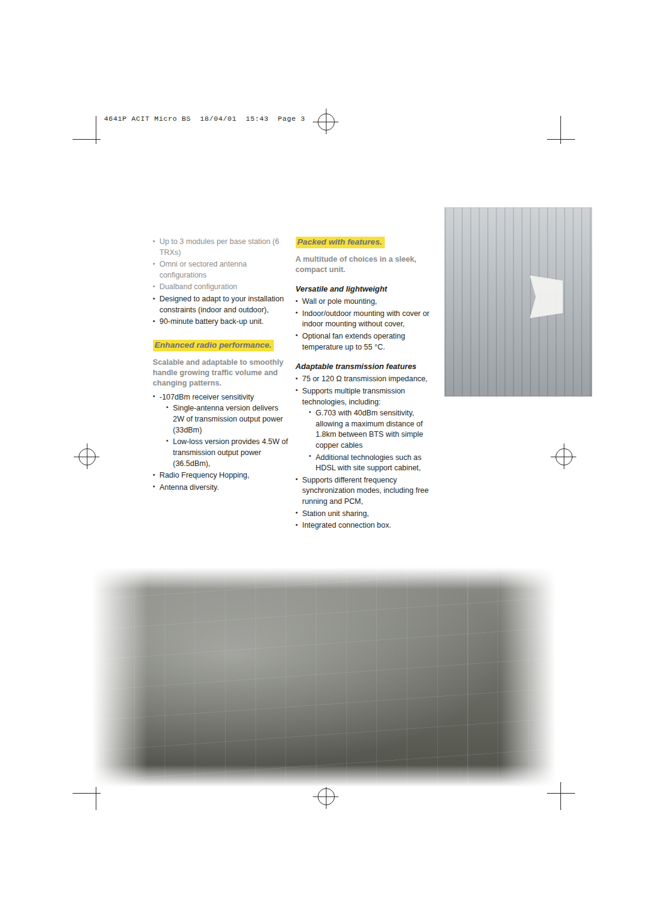4641P ACIT Micro BS 18/04/01 15:43 Page 3
Up to 3 modules per base station (6 TRXs)
Omni or sectored antenna configurations
Dualband configuration
Designed to adapt to your installation constraints (indoor and outdoor),
90-minute battery back-up unit.
Enhanced radio performance.
Scalable and adaptable to smoothly handle growing traffic volume and changing patterns.
-107dBm receiver sensitivity
Single-antenna version delivers 2W of transmission output power (33dBm)
Low-loss version provides 4.5W of transmission output power (36.5dBm),
Radio Frequency Hopping,
Antenna diversity.
Packed with features.
A multitude of choices in a sleek, compact unit.
Versatile and lightweight
Wall or pole mounting,
Indoor/outdoor mounting with cover or indoor mounting without cover,
Optional fan extends operating temperature up to 55 °C.
Adaptable transmission features
75 or 120 Ω transmission impedance,
Supports multiple transmission technologies, including:
G.703 with 40dBm sensitivity, allowing a maximum distance of 1.8km between BTS with simple copper cables
Additional technologies such as HDSL with site support cabinet,
Supports different frequency synchronization modes, including free running and PCM,
Station unit sharing,
Integrated connection box.